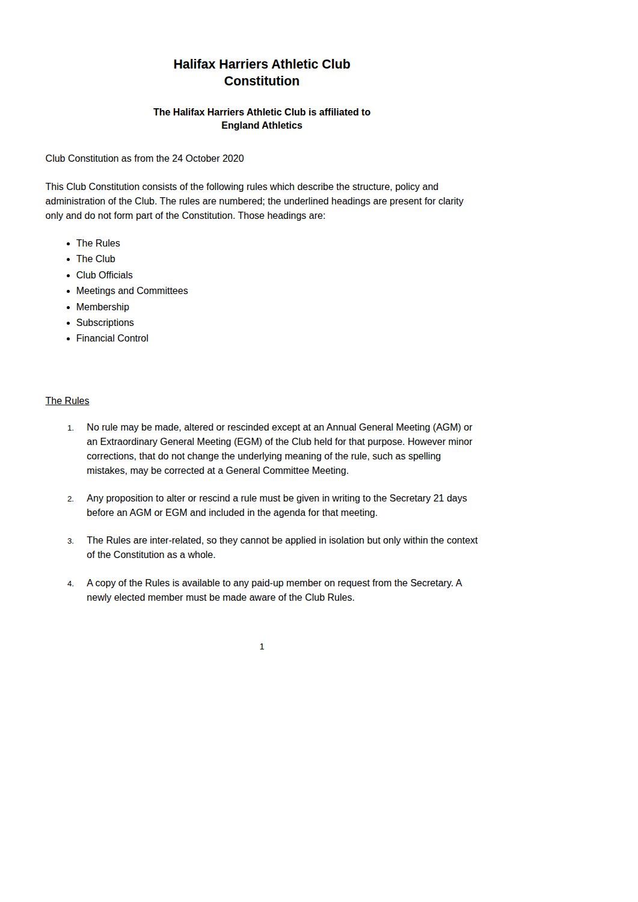Halifax Harriers Athletic Club
Constitution
The Halifax Harriers Athletic Club is affiliated to
England Athletics
Club Constitution as from the 24 October 2020
This Club Constitution consists of the following rules which describe the structure, policy and administration of the Club. The rules are numbered; the underlined headings are present for clarity only and do not form part of the Constitution. Those headings are:
The Rules
The Club
Club Officials
Meetings and Committees
Membership
Subscriptions
Financial Control
The Rules
No rule may be made, altered or rescinded except at an Annual General Meeting (AGM) or an Extraordinary General Meeting (EGM) of the Club held for that purpose. However minor corrections, that do not change the underlying meaning of the rule, such as spelling mistakes, may be corrected at a General Committee Meeting.
Any proposition to alter or rescind a rule must be given in writing to the Secretary 21 days before an AGM or EGM and included in the agenda for that meeting.
The Rules are inter-related, so they cannot be applied in isolation but only within the context of the Constitution as a whole.
A copy of the Rules is available to any paid-up member on request from the Secretary. A newly elected member must be made aware of the Club Rules.
1